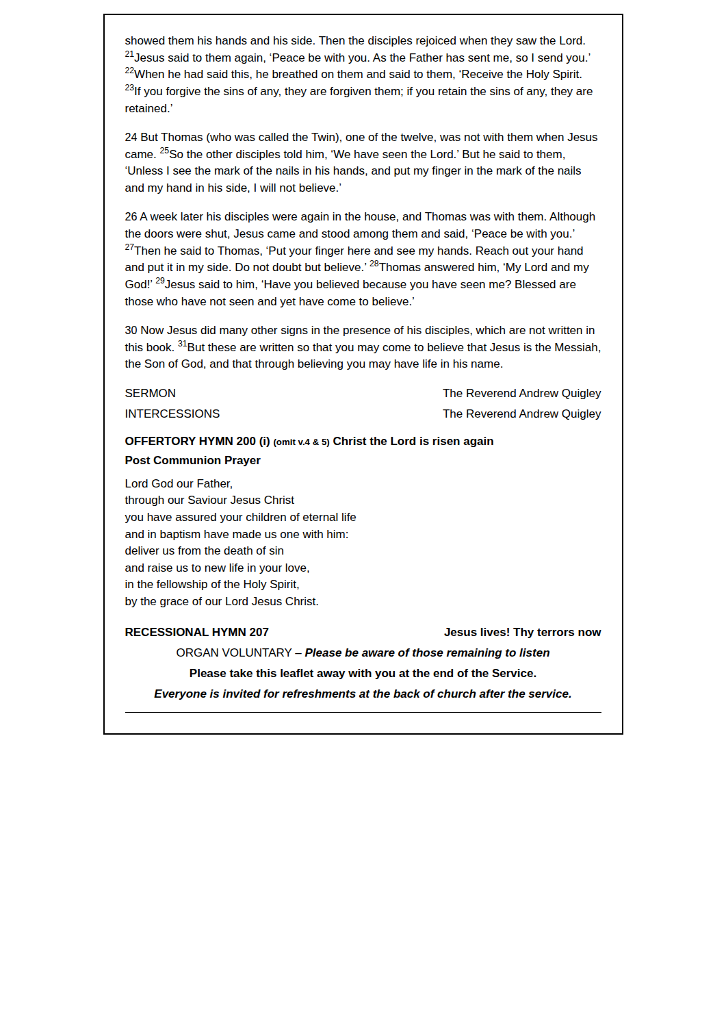showed them his hands and his side. Then the disciples rejoiced when they saw the Lord. 21Jesus said to them again, ‘Peace be with you. As the Father has sent me, so I send you.’ 22When he had said this, he breathed on them and said to them, ‘Receive the Holy Spirit. 23If you forgive the sins of any, they are forgiven them; if you retain the sins of any, they are retained.’
24 But Thomas (who was called the Twin), one of the twelve, was not with them when Jesus came. 25So the other disciples told him, ‘We have seen the Lord.’ But he said to them, ‘Unless I see the mark of the nails in his hands, and put my finger in the mark of the nails and my hand in his side, I will not believe.’
26 A week later his disciples were again in the house, and Thomas was with them. Although the doors were shut, Jesus came and stood among them and said, ‘Peace be with you.’ 27Then he said to Thomas, ‘Put your finger here and see my hands. Reach out your hand and put it in my side. Do not doubt but believe.’ 28Thomas answered him, ‘My Lord and my God!’ 29Jesus said to him, ‘Have you believed because you have seen me? Blessed are those who have not seen and yet have come to believe.’
30 Now Jesus did many other signs in the presence of his disciples, which are not written in this book. 31But these are written so that you may come to believe that Jesus is the Messiah, the Son of God, and that through believing you may have life in his name.
SERMON The Reverend Andrew Quigley
INTERCESSIONS The Reverend Andrew Quigley
OFFERTORY HYMN 200 (i) (omit v.4 & 5) Christ the Lord is risen again
Post Communion Prayer
Lord God our Father,
through our Saviour Jesus Christ
you have assured your children of eternal life
and in baptism have made us one with him:
deliver us from the death of sin
and raise us to new life in your love,
in the fellowship of the Holy Spirit,
by the grace of our Lord Jesus Christ.
RECESSIONAL HYMN 207 Jesus lives! Thy terrors now
ORGAN VOLUNTARY – Please be aware of those remaining to listen
Please take this leaflet away with you at the end of the Service.
Everyone is invited for refreshments at the back of church after the service.